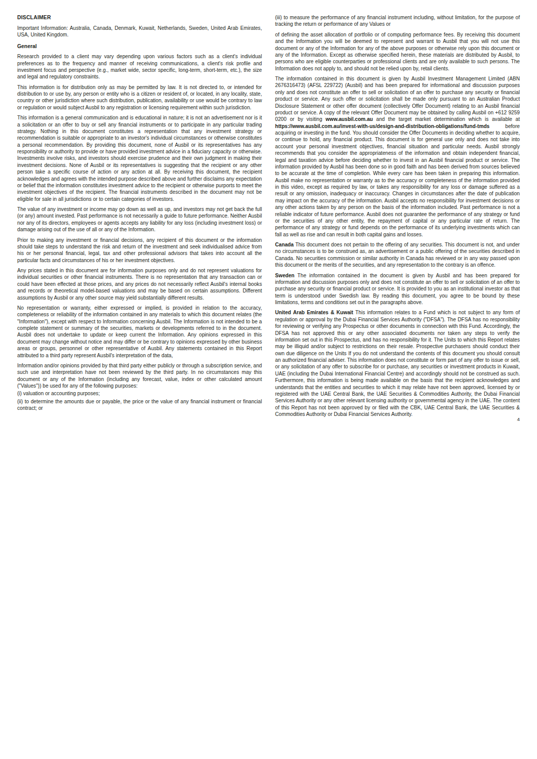DISCLAIMER
Important Information: Australia, Canada, Denmark, Kuwait, Netherlands, Sweden, United Arab Emirates, USA, United Kingdom.
General
Research provided to a client may vary depending upon various factors such as a client's individual preferences as to the frequency and manner of receiving communications, a client's risk profile and investment focus and perspective (e.g., market wide, sector specific, long-term, short-term, etc.), the size and legal and regulatory constraints.
This information is for distribution only as may be permitted by law. It is not directed to, or intended for distribution to or use by, any person or entity who is a citizen or resident of, or located, in any locality, state, country or other jurisdiction where such distribution, publication, availability or use would be contrary to law or regulation or would subject Ausbil to any registration or licensing requirement within such jurisdiction.
This information is a general communication and is educational in nature; it is not an advertisement nor is it a solicitation or an offer to buy or sell any financial instruments or to participate in any particular trading strategy. Nothing in this document constitutes a representation that any investment strategy or recommendation is suitable or appropriate to an investor's individual circumstances or otherwise constitutes a personal recommendation. By providing this document, none of Ausbil or its representatives has any responsibility or authority to provide or have provided investment advice in a fiduciary capacity or otherwise. Investments involve risks, and investors should exercise prudence and their own judgment in making their investment decisions. None of Ausbil or its representatives is suggesting that the recipient or any other person take a specific course of action or any action at all. By receiving this document, the recipient acknowledges and agrees with the intended purpose described above and further disclaims any expectation or belief that the information constitutes investment advice to the recipient or otherwise purports to meet the investment objectives of the recipient. The financial instruments described in the document may not be eligible for sale in all jurisdictions or to certain categories of investors.
The value of any investment or income may go down as well as up, and investors may not get back the full (or any) amount invested. Past performance is not necessarily a guide to future performance. Neither Ausbil nor any of its directors, employees or agents accepts any liability for any loss (including investment loss) or damage arising out of the use of all or any of the Information.
Prior to making any investment or financial decisions, any recipient of this document or the information should take steps to understand the risk and return of the investment and seek individualised advice from his or her personal financial, legal, tax and other professional advisors that takes into account all the particular facts and circumstances of his or her investment objectives.
Any prices stated in this document are for information purposes only and do not represent valuations for individual securities or other financial instruments. There is no representation that any transaction can or could have been effected at those prices, and any prices do not necessarily reflect Ausbil's internal books and records or theoretical model-based valuations and may be based on certain assumptions. Different assumptions by Ausbil or any other source may yield substantially different results.
No representation or warranty, either expressed or implied, is provided in relation to the accuracy, completeness or reliability of the information contained in any materials to which this document relates (the "Information"), except with respect to Information concerning Ausbil. The Information is not intended to be a complete statement or summary of the securities, markets or developments referred to in the document. Ausbil does not undertake to update or keep current the Information. Any opinions expressed in this document may change without notice and may differ or be contrary to opinions expressed by other business areas or groups, personnel or other representative of Ausbil. Any statements contained in this Report attributed to a third party represent Ausbil's interpretation of the data,
Information and/or opinions provided by that third party either publicly or through a subscription service, and such use and interpretation have not been reviewed by the third party. In no circumstances may this document or any of the Information (including any forecast, value, index or other calculated amount ("Values")) be used for any of the following purposes:
(i) valuation or accounting purposes;
(ii) to determine the amounts due or payable, the price or the value of any financial instrument or financial contract; or
(iii) to measure the performance of any financial instrument including, without limitation, for the purpose of tracking the return or performance of any Values or
of defining the asset allocation of portfolio or of computing performance fees. By receiving this document and the Information you will be deemed to represent and warrant to Ausbil that you will not use this document or any of the Information for any of the above purposes or otherwise rely upon this document or any of the Information. Except as otherwise specified herein, these materials are distributed by Ausbil, to persons who are eligible counterparties or professional clients and are only available to such persons. The Information does not apply to, and should not be relied upon by, retail clients.
The information contained in this document is given by Ausbil Investment Management Limited (ABN 2676316473) (AFSL 229722) (Ausbil) and has been prepared for informational and discussion purposes only and does not constitute an offer to sell or solicitation of an offer to purchase any security or financial product or service. Any such offer or solicitation shall be made only pursuant to an Australian Product Disclosure Statement or other offer document (collectively Offer Document) relating to an Ausbil financial product or service. A copy of the relevant Offer Document may be obtained by calling Ausbil on +612 9259 0200 or by visiting www.ausbil.com.au and the target market determination which is available at https://www.ausbil.com.au/invest-with-us/design-and-distribution-obligations/fund-tmds before acquiring or investing in the fund. You should consider the Offer Documents in deciding whether to acquire, or continue to hold, any financial product. This document is for general use only and does not take into account your personal investment objectives, financial situation and particular needs. Ausbil strongly recommends that you consider the appropriateness of the information and obtain independent financial, legal and taxation advice before deciding whether to invest in an Ausbil financial product or service. The information provided by Ausbil has been done so in good faith and has been derived from sources believed to be accurate at the time of completion. While every care has been taken in preparing this information. Ausbil make no representation or warranty as to the accuracy or completeness of the information provided in this video, except as required by law, or takes any responsibility for any loss or damage suffered as a result or any omission, inadequacy or inaccuracy. Changes in circumstances after the date of publication may impact on the accuracy of the information. Ausbil accepts no responsibility for investment decisions or any other actions taken by any person on the basis of the information included. Past performance is not a reliable indicator of future performance. Ausbil does not guarantee the performance of any strategy or fund or the securities of any other entity, the repayment of capital or any particular rate of return. The performance of any strategy or fund depends on the performance of its underlying investments which can fall as well as rise and can result in both capital gains and losses.
Canada This document does not pertain to the offering of any securities. This document is not, and under no circumstances is to be construed as, an advertisement or a public offering of the securities described in Canada. No securities commission or similar authority in Canada has reviewed or in any way passed upon this document or the merits of the securities, and any representation to the contrary is an offence.
Sweden The information contained in the document is given by Ausbil and has been prepared for information and discussion purposes only and does not constitute an offer to sell or solicitation of an offer to purchase any security or financial product or service. It is provided to you as an institutional investor as that term is understood under Swedish law. By reading this document, you agree to be bound by these limitations, terms and conditions set out in the paragraphs above.
United Arab Emirates & Kuwait This information relates to a Fund which is not subject to any form of regulation or approval by the Dubai Financial Services Authority ("DFSA"). The DFSA has no responsibility for reviewing or verifying any Prospectus or other documents in connection with this Fund. Accordingly, the DFSA has not approved this or any other associated documents nor taken any steps to verify the information set out in this Prospectus, and has no responsibility for it. The Units to which this Report relates may be illiquid and/or subject to restrictions on their resale. Prospective purchasers should conduct their own due diligence on the Units If you do not understand the contents of this document you should consult an authorized financial adviser. This information does not constitute or form part of any offer to issue or sell, or any solicitation of any offer to subscribe for or purchase, any securities or investment products in Kuwait, UAE (including the Dubai International Financial Centre) and accordingly should not be construed as such. Furthermore, this information is being made available on the basis that the recipient acknowledges and understands that the entities and securities to which it may relate have not been approved, licensed by or registered with the UAE Central Bank, the UAE Securities & Commodities Authority, the Dubai Financial Services Authority or any other relevant licensing authority or governmental agency in the UAE. The content of this Report has not been approved by or filed with the CBK, UAE Central Bank, the UAE Securities & Commodities Authority or Dubai Financial Services Authority.
4